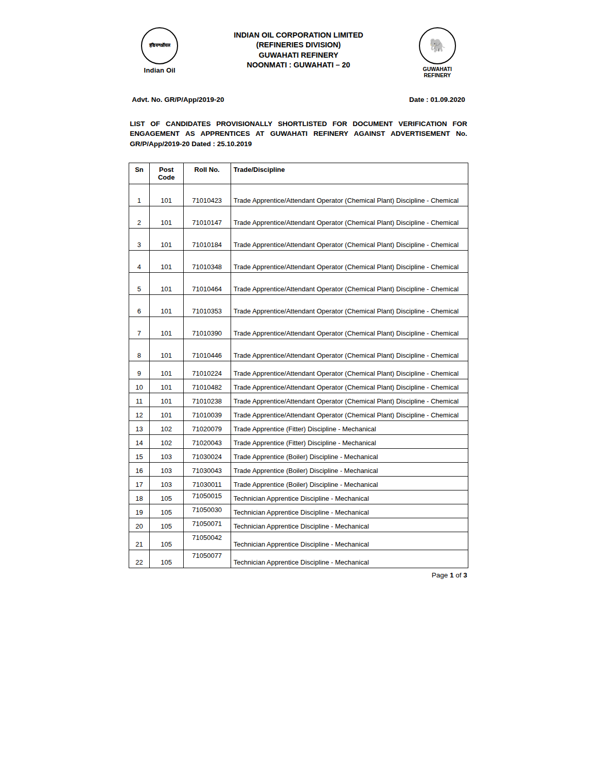इंडियनऑयल
Indian Oil
INDIAN OIL CORPORATION LIMITED
(REFINERIES DIVISION)
GUWAHATI REFINERY
NOONMATI : GUWAHATI – 20
🐘
GUWAHATI
REFINERY
Advt. No. GR/P/App/2019-20
Date : 01.09.2020
LIST OF CANDIDATES PROVISIONALLY SHORTLISTED FOR DOCUMENT VERIFICATION FOR ENGAGEMENT AS APPRENTICES AT GUWAHATI REFINERY AGAINST ADVERTISEMENT No. GR/P/App/2019-20 Dated : 25.10.2019
| Sn | Post Code | Roll No. | Trade/Discipline |
| --- | --- | --- | --- |
| 1 | 101 | 71010423 | Trade Apprentice/Attendant Operator (Chemical Plant) Discipline - Chemical |
| 2 | 101 | 71010147 | Trade Apprentice/Attendant Operator (Chemical Plant) Discipline - Chemical |
| 3 | 101 | 71010184 | Trade Apprentice/Attendant Operator (Chemical Plant) Discipline - Chemical |
| 4 | 101 | 71010348 | Trade Apprentice/Attendant Operator (Chemical Plant) Discipline - Chemical |
| 5 | 101 | 71010464 | Trade Apprentice/Attendant Operator (Chemical Plant) Discipline - Chemical |
| 6 | 101 | 71010353 | Trade Apprentice/Attendant Operator (Chemical Plant) Discipline - Chemical |
| 7 | 101 | 71010390 | Trade Apprentice/Attendant Operator (Chemical Plant) Discipline - Chemical |
| 8 | 101 | 71010446 | Trade Apprentice/Attendant Operator (Chemical Plant) Discipline - Chemical |
| 9 | 101 | 71010224 | Trade Apprentice/Attendant Operator (Chemical Plant) Discipline - Chemical |
| 10 | 101 | 71010482 | Trade Apprentice/Attendant Operator (Chemical Plant) Discipline - Chemical |
| 11 | 101 | 71010238 | Trade Apprentice/Attendant Operator (Chemical Plant) Discipline - Chemical |
| 12 | 101 | 71010039 | Trade Apprentice/Attendant Operator (Chemical Plant) Discipline - Chemical |
| 13 | 102 | 71020079 | Trade Apprentice (Fitter) Discipline - Mechanical |
| 14 | 102 | 71020043 | Trade Apprentice (Fitter) Discipline - Mechanical |
| 15 | 103 | 71030024 | Trade Apprentice (Boiler) Discipline - Mechanical |
| 16 | 103 | 71030043 | Trade Apprentice (Boiler) Discipline - Mechanical |
| 17 | 103 | 71030011 | Trade Apprentice (Boiler) Discipline - Mechanical |
| 18 | 105 | 71050015 | Technician Apprentice Discipline - Mechanical |
| 19 | 105 | 71050030 | Technician Apprentice Discipline - Mechanical |
| 20 | 105 | 71050071 | Technician Apprentice Discipline - Mechanical |
| 21 | 105 | 71050042 | Technician Apprentice Discipline - Mechanical |
| 22 | 105 | 71050077 | Technician Apprentice Discipline - Mechanical |
Page 1 of 3